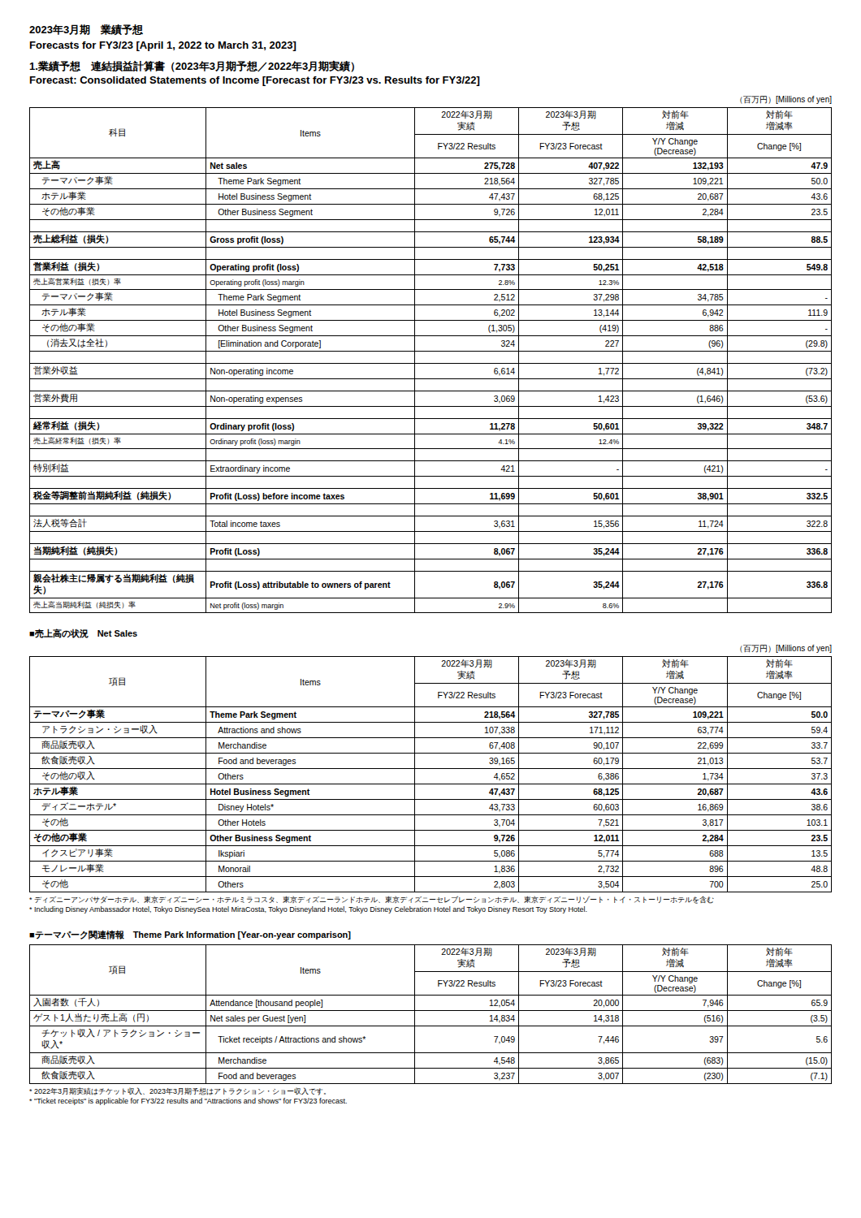2023年3月期　業績予想
Forecasts for FY3/23 [April 1, 2022 to March 31, 2023]
1.業績予想　連結損益計算書（2023年3月期予想／2022年3月期実績）
Forecast: Consolidated Statements of Income [Forecast for FY3/23 vs. Results for FY3/22]
（百万円）[Millions of yen]
| 科目 | Items | 2022年3月期 実績 | 2023年3月期 予想 | 対前年 増減 | 対前年 増減率 |
| --- | --- | --- | --- | --- | --- |
| FY3/22 Results | FY3/23 Forecast | Y/Y Change (Decrease) | Change [%] |
| 売上高 | Net sales | 275,728 | 407,922 | 132,193 | 47.9 |
| テーマパーク事業 | Theme Park Segment | 218,564 | 327,785 | 109,221 | 50.0 |
| ホテル事業 | Hotel Business Segment | 47,437 | 68,125 | 20,687 | 43.6 |
| その他の事業 | Other Business Segment | 9,726 | 12,011 | 2,284 | 23.5 |
| 売上総利益（損失） | Gross profit (loss) | 65,744 | 123,934 | 58,189 | 88.5 |
| 営業利益（損失） | Operating profit (loss) | 7,733 | 50,251 | 42,518 | 549.8 |
| 売上高営業利益（損失）率 | Operating profit (loss) margin | 2.8% | 12.3% | | |
| テーマパーク事業 | Theme Park Segment | 2,512 | 37,298 | 34,785 | - |
| ホテル事業 | Hotel Business Segment | 6,202 | 13,144 | 6,942 | 111.9 |
| その他の事業 | Other Business Segment | (1,305) | (419) | 886 | - |
| （消去又は全社） | [Elimination and Corporate] | 324 | 227 | (96) | (29.8) |
| 営業外収益 | Non-operating income | 6,614 | 1,772 | (4,841) | (73.2) |
| 営業外費用 | Non-operating expenses | 3,069 | 1,423 | (1,646) | (53.6) |
| 経常利益（損失） | Ordinary profit (loss) | 11,278 | 50,601 | 39,322 | 348.7 |
| 売上高経常利益（損失）率 | Ordinary profit (loss) margin | 4.1% | 12.4% | | |
| 特別利益 | Extraordinary income | 421 | - | (421) | - |
| 税金等調整前当期純利益（純損失） | Profit (Loss) before income taxes | 11,699 | 50,601 | 38,901 | 332.5 |
| 法人税等合計 | Total income taxes | 3,631 | 15,356 | 11,724 | 322.8 |
| 当期純利益（純損失） | Profit (Loss) | 8,067 | 35,244 | 27,176 | 336.8 |
| 親会社株主に帰属する当期純利益（純損失） | Profit (Loss) attributable to owners of parent | 8,067 | 35,244 | 27,176 | 336.8 |
| 売上高当期純利益（純損失）率 | Net profit (loss) margin | 2.9% | 8.6% | | |
■売上高の状況　Net Sales
（百万円）[Millions of yen]
| 項目 | Items | 2022年3月期 実績 | 2023年3月期 予想 | 対前年 増減 | 対前年 増減率 |
| --- | --- | --- | --- | --- | --- |
| FY3/22 Results | FY3/23 Forecast | Y/Y Change (Decrease) | Change [%] |
| テーマパーク事業 | Theme Park Segment | 218,564 | 327,785 | 109,221 | 50.0 |
| アトラクション・ショー収入 | Attractions and shows | 107,338 | 171,112 | 63,774 | 59.4 |
| 商品販売収入 | Merchandise | 67,408 | 90,107 | 22,699 | 33.7 |
| 飲食販売収入 | Food and beverages | 39,165 | 60,179 | 21,013 | 53.7 |
| その他の収入 | Others | 4,652 | 6,386 | 1,734 | 37.3 |
| ホテル事業 | Hotel Business Segment | 47,437 | 68,125 | 20,687 | 43.6 |
| ディズニーホテル* | Disney Hotels* | 43,733 | 60,603 | 16,869 | 38.6 |
| その他 | Other Hotels | 3,704 | 7,521 | 3,817 | 103.1 |
| その他の事業 | Other Business Segment | 9,726 | 12,011 | 2,284 | 23.5 |
| イクスピアリ事業 | Ikspiari | 5,086 | 5,774 | 688 | 13.5 |
| モノレール事業 | Monorail | 1,836 | 2,732 | 896 | 48.8 |
| その他 | Others | 2,803 | 3,504 | 700 | 25.0 |
* ディズニーアンバサダーホテル、東京ディズニーシー・ホテルミラコスタ、東京ディズニーランドホテル、東京ディズニーセレブレーションホテル、東京ディズニーリゾート・トイ・ストーリーホテルを含む
* Including Disney Ambassador Hotel, Tokyo DisneySea Hotel MiraCosta, Tokyo Disneyland Hotel, Tokyo Disney Celebration Hotel and Tokyo Disney Resort Toy Story Hotel.
■テーマパーク関連情報　Theme Park Information [Year-on-year comparison]
| 項目 | Items | 2022年3月期 実績 | 2023年3月期 予想 | 対前年 増減 | 対前年 増減率 |
| --- | --- | --- | --- | --- | --- |
| FY3/22 Results | FY3/23 Forecast | Y/Y Change (Decrease) | Change [%] |
| 入園者数（千人） | Attendance [thousand people] | 12,054 | 20,000 | 7,946 | 65.9 |
| ゲスト1人当たり売上高（円） | Net sales per Guest [yen] | 14,834 | 14,318 | (516) | (3.5) |
| チケット収入 / アトラクション・ショー収入* | Ticket receipts / Attractions and shows* | 7,049 | 7,446 | 397 | 5.6 |
| 商品販売収入 | Merchandise | 4,548 | 3,865 | (683) | (15.0) |
| 飲食販売収入 | Food and beverages | 3,237 | 3,007 | (230) | (7.1) |
* 2022年3月期実績はチケット収入、2023年3月期予想はアトラクション・ショー収入です。
* "Ticket receipts" is applicable for FY3/22 results and "Attractions and shows" for FY3/23 forecast.